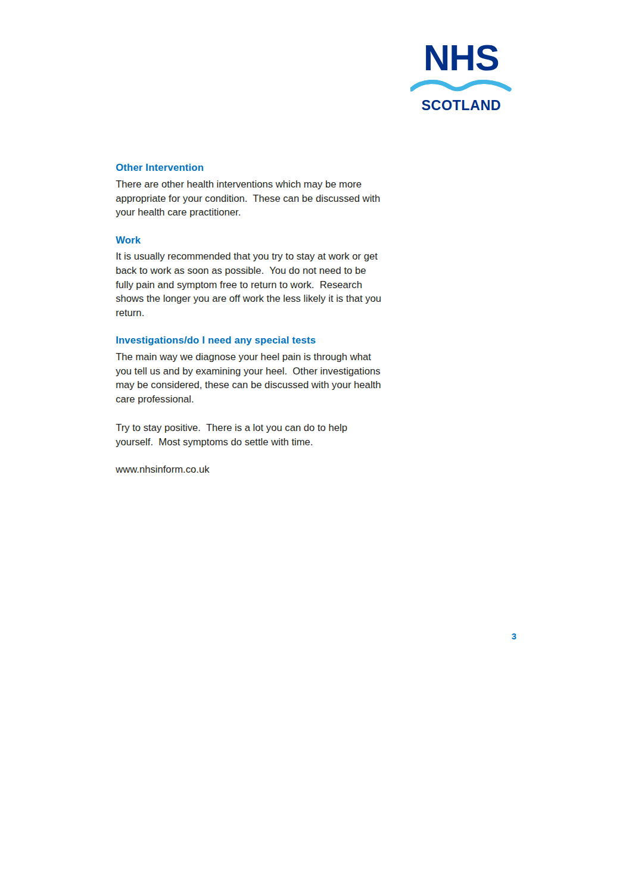NHS SCOTLAND
Other Intervention
There are other health interventions which may be more appropriate for your condition. These can be discussed with your health care practitioner.
Work
It is usually recommended that you try to stay at work or get back to work as soon as possible. You do not need to be fully pain and symptom free to return to work. Research shows the longer you are off work the less likely it is that you return.
Investigations/do I need any special tests
The main way we diagnose your heel pain is through what you tell us and by examining your heel. Other investigations may be considered, these can be discussed with your health care professional.
Try to stay positive. There is a lot you can do to help yourself. Most symptoms do settle with time.
www.nhsinform.co.uk
3